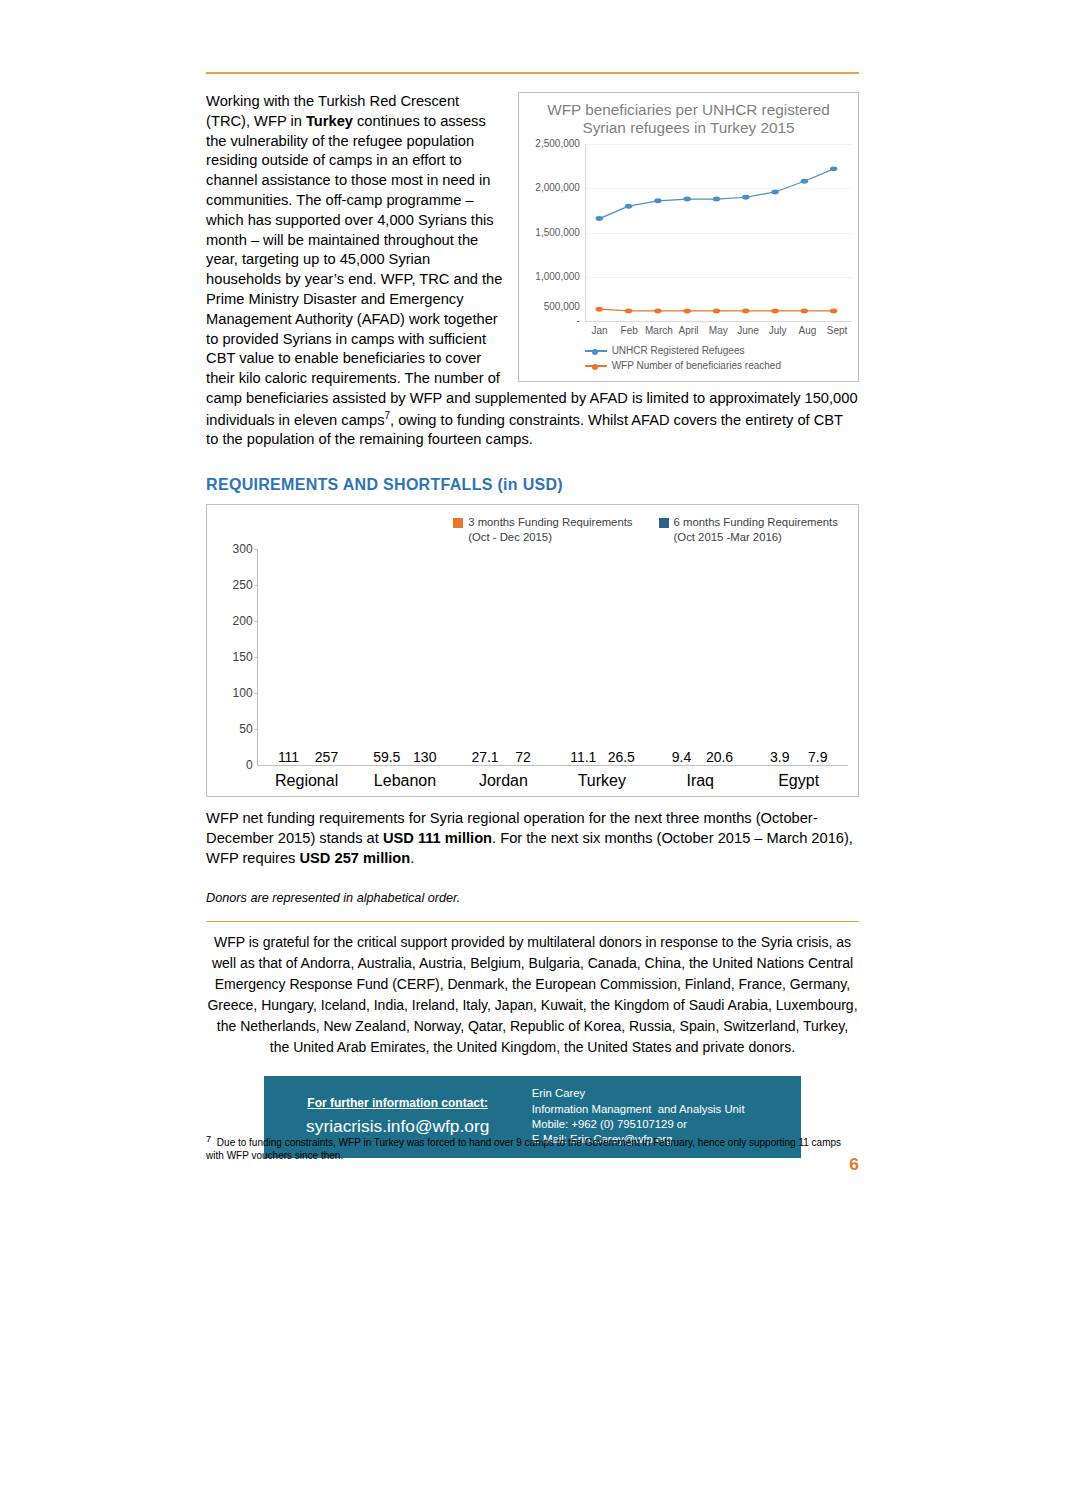WFP beneficiaries per UNHCR registered
Syrian refugees in Turkey 2015
2,500,000
2,000,000
1,500,000
1,000,000
500,000
-
Jan Feb March April May June July Aug Sept
UNHCR Registered Refugees
WFP Number of beneficiaries reached
Working with the Turkish Red Crescent (TRC), WFP in Turkey continues to assess the vulnerability of the refugee population residing outside of camps in an effort to channel assistance to those most in need in communities. The off-camp programme – which has supported over 4,000 Syrians this month – will be maintained throughout the year, targeting up to 45,000 Syrian households by year’s end. WFP, TRC and the Prime Ministry Disaster and Emergency Management Authority (AFAD) work together to provided Syrians in camps with sufficient CBT value to enable beneficiaries to cover their kilo caloric requirements. The number of camp beneficiaries assisted by WFP and supplemented by AFAD is limited to approximately 150,000 individuals in eleven camps7, owing to funding constraints. Whilst AFAD covers the entirety of CBT to the population of the remaining fourteen camps.
REQUIREMENTS AND SHORTFALLS (in USD)
3 months Funding Requirements
(Oct - Dec 2015) 6 months Funding Requirements
(Oct 2015 -Mar 2016)
300
250
200
150
100
50
0
111
257
59.5
130
27.1
72
11.1
26.5
9.4
20.6
3.9
7.9
Regional Lebanon Jordan Turkey Iraq Egypt
WFP net funding requirements for Syria regional operation for the next three months (October-December 2015) stands at USD 111 million. For the next six months (October 2015 – March 2016), WFP requires USD 257 million.
Donors are represented in alphabetical order.
WFP is grateful for the critical support provided by multilateral donors in response to the Syria crisis, as well as that of Andorra, Australia, Austria, Belgium, Bulgaria, Canada, China, the United Nations Central Emergency Response Fund (CERF), Denmark, the European Commission, Finland, France, Germany, Greece, Hungary, Iceland, India, Ireland, Italy, Japan, Kuwait, the Kingdom of Saudi Arabia, Luxembourg, the Netherlands, New Zealand, Norway, Qatar, Republic of Korea, Russia, Spain, Switzerland, Turkey, the United Arab Emirates, the United Kingdom, the United States and private donors.
For further information contact:
syriacrisis.info@wfp.org
Erin Carey
Information Managment and Analysis Unit
Mobile: +962 (0) 795107129 or
E-Mail: Erin.Carey@wfp.org
7 Due to funding constraints, WFP in Turkey was forced to hand over 9 camps to the Government in February, hence only supporting 11 camps with WFP vouchers since then.
6